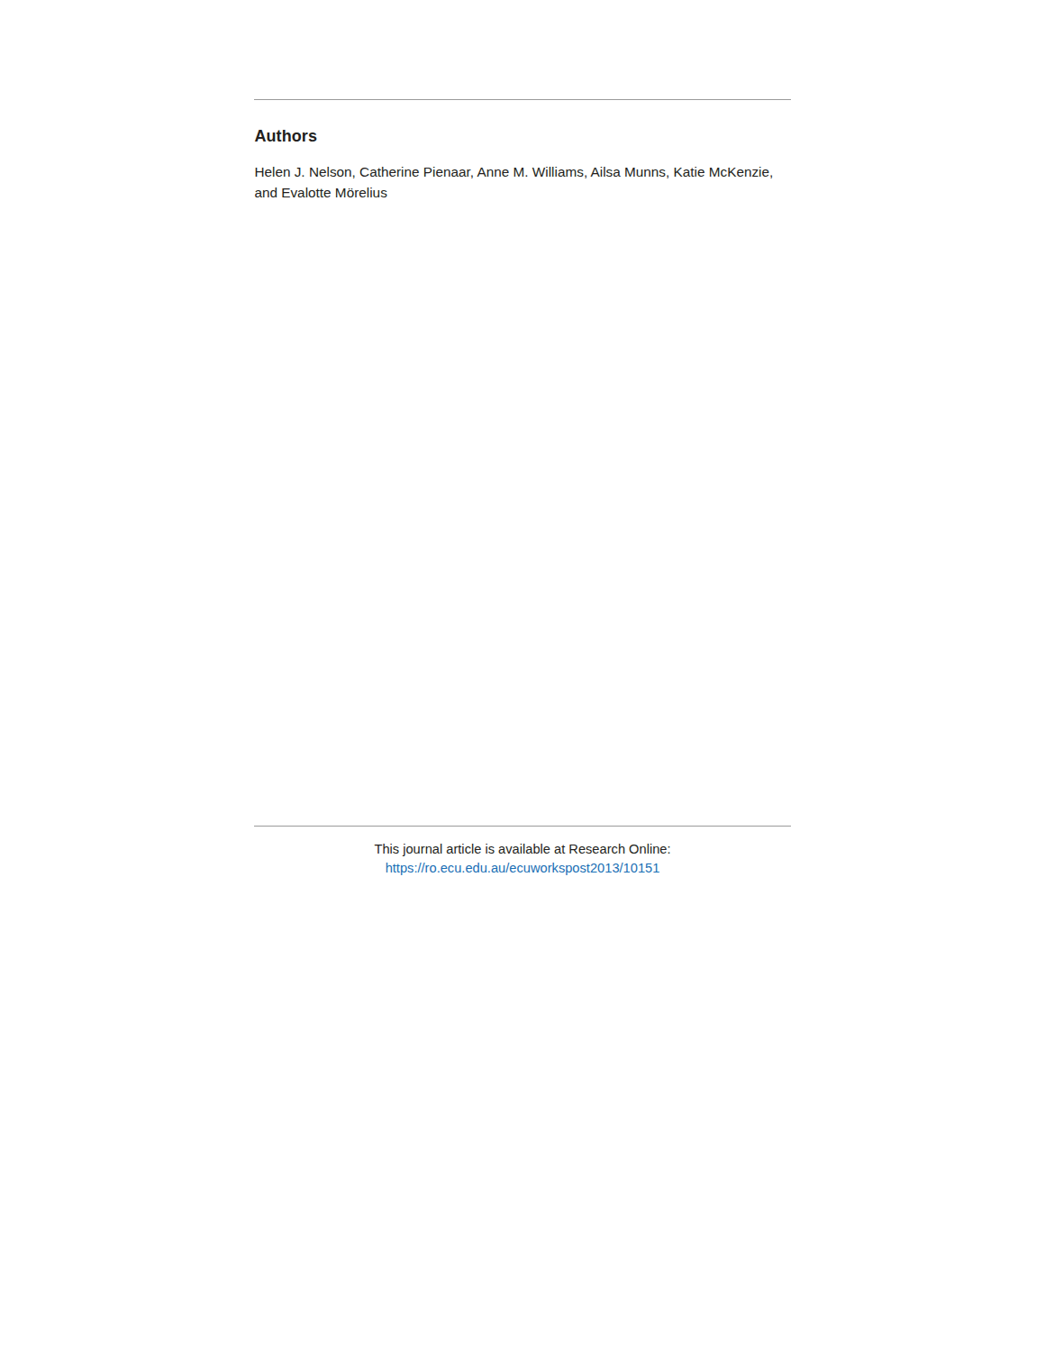Authors
Helen J. Nelson, Catherine Pienaar, Anne M. Williams, Ailsa Munns, Katie McKenzie, and Evalotte Mörelius
This journal article is available at Research Online: https://ro.ecu.edu.au/ecuworkspost2013/10151